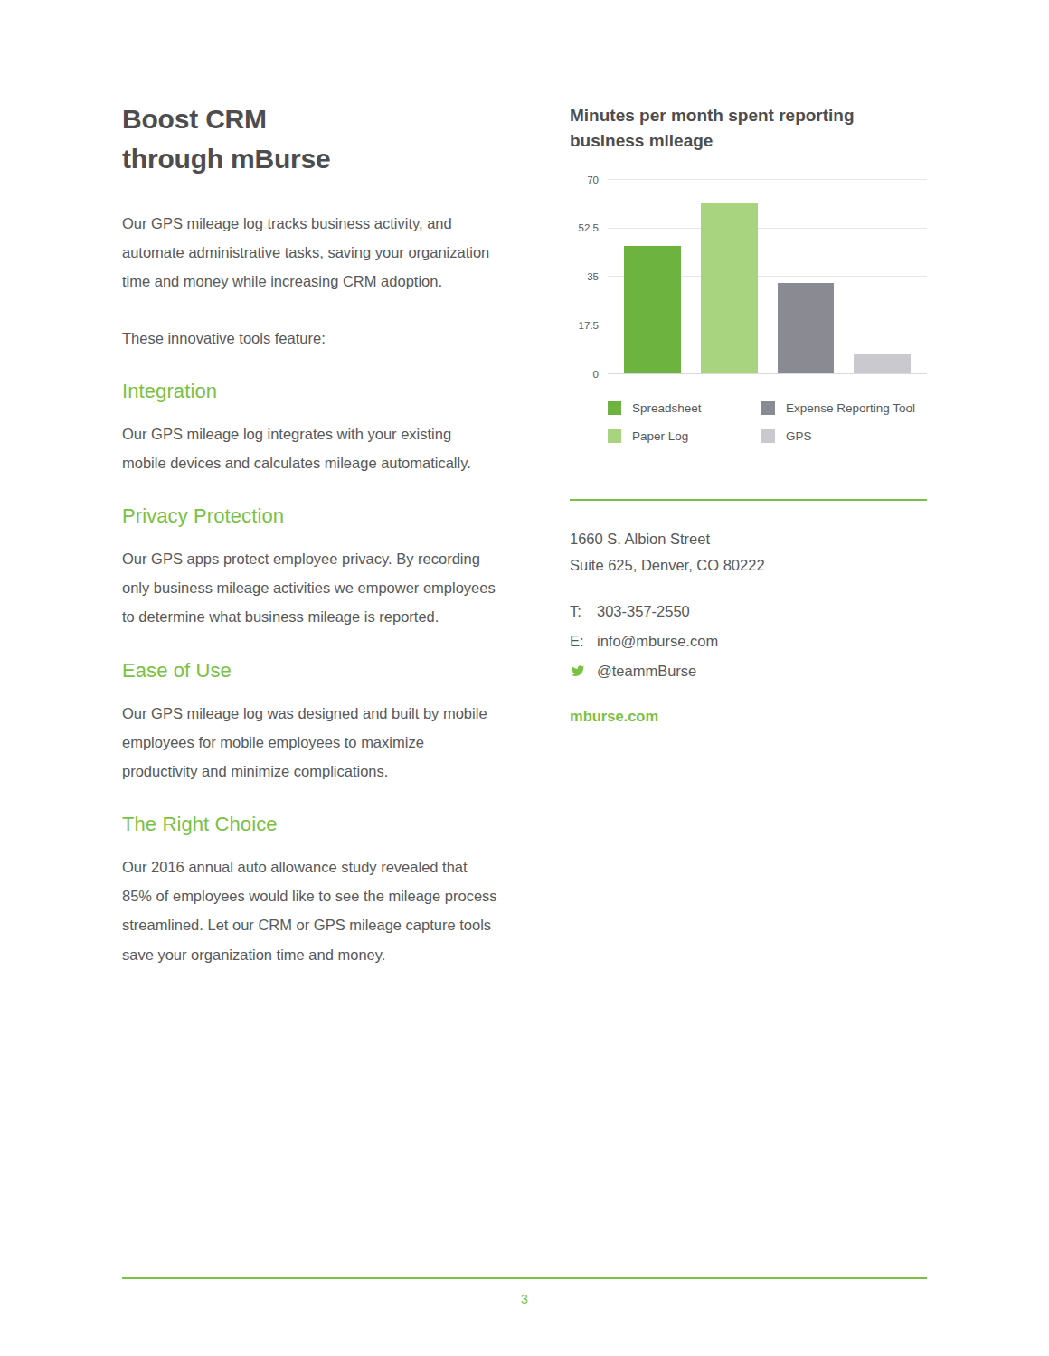Boost CRM
through mBurse
Our GPS mileage log tracks business activity, and automate administrative tasks, saving your organization time and money while increasing CRM adoption.
These innovative tools feature:
Integration
Our GPS mileage log integrates with your existing mobile devices and calculates mileage automatically.
Privacy Protection
Our GPS apps protect employee privacy. By recording only business mileage activities we empower employees to determine what business mileage is reported.
Ease of Use
Our GPS mileage log was designed and built by mobile employees for mobile employees to maximize productivity and minimize complications.
The Right Choice
Our 2016 annual auto allowance study revealed that 85% of employees would like to see the mileage process streamlined. Let our CRM or GPS mileage capture tools save your organization time and money.
Minutes per month spent reporting business mileage
70 52.5 35 17.5 0
Spreadsheet
Expense Reporting Tool
Paper Log
GPS
1660 S. Albion Street
Suite 625, Denver, CO 80222
T: 303-357-2550
E: info@mburse.com
@teammBurse
mburse.com
3